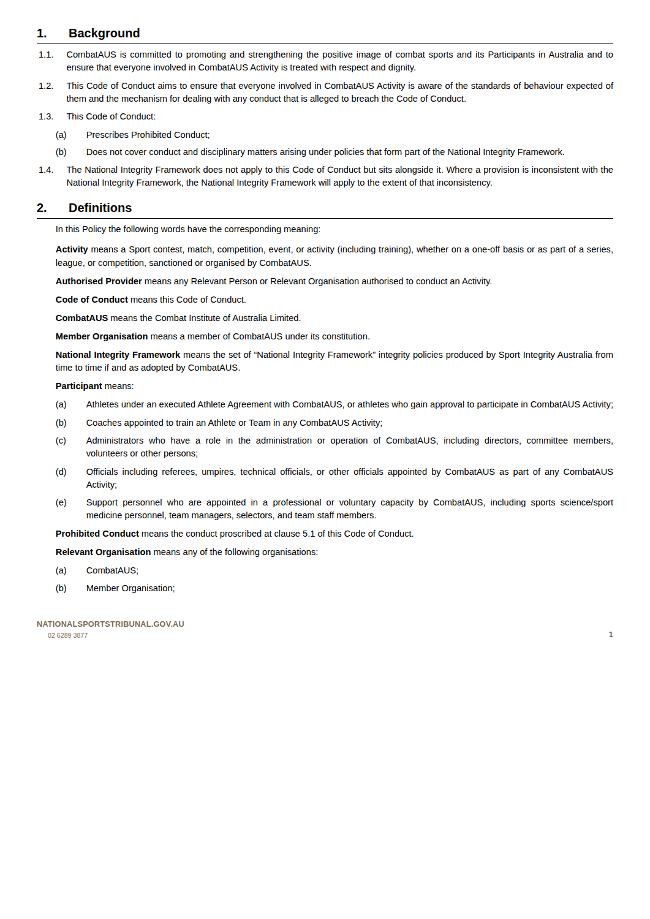1. Background
1.1.
CombatAUS is committed to promoting and strengthening the positive image of combat sports and its Participants in Australia and to ensure that everyone involved in CombatAUS Activity is treated with respect and dignity.
1.2.
This Code of Conduct aims to ensure that everyone involved in CombatAUS Activity is aware of the standards of behaviour expected of them and the mechanism for dealing with any conduct that is alleged to breach the Code of Conduct.
1.3.
This Code of Conduct:
(a)
Prescribes Prohibited Conduct;
(b)
Does not cover conduct and disciplinary matters arising under policies that form part of the National Integrity Framework.
1.4.
The National Integrity Framework does not apply to this Code of Conduct but sits alongside it. Where a provision is inconsistent with the National Integrity Framework, the National Integrity Framework will apply to the extent of that inconsistency.
2. Definitions
In this Policy the following words have the corresponding meaning:
Activity means a Sport contest, match, competition, event, or activity (including training), whether on a one-off basis or as part of a series, league, or competition, sanctioned or organised by CombatAUS.
Authorised Provider means any Relevant Person or Relevant Organisation authorised to conduct an Activity.
Code of Conduct means this Code of Conduct.
CombatAUS means the Combat Institute of Australia Limited.
Member Organisation means a member of CombatAUS under its constitution.
National Integrity Framework means the set of “National Integrity Framework” integrity policies produced by Sport Integrity Australia from time to time if and as adopted by CombatAUS.
Participant means:
(a)
Athletes under an executed Athlete Agreement with CombatAUS, or athletes who gain approval to participate in CombatAUS Activity;
(b)
Coaches appointed to train an Athlete or Team in any CombatAUS Activity;
(c)
Administrators who have a role in the administration or operation of CombatAUS, including directors, committee members, volunteers or other persons;
(d)
Officials including referees, umpires, technical officials, or other officials appointed by CombatAUS as part of any CombatAUS Activity;
(e)
Support personnel who are appointed in a professional or voluntary capacity by CombatAUS, including sports science/sport medicine personnel, team managers, selectors, and team staff members.
Prohibited Conduct means the conduct proscribed at clause 5.1 of this Code of Conduct.
Relevant Organisation means any of the following organisations:
(a)
CombatAUS;
(b)
Member Organisation;
NATIONALSPORTSTRIBUNAL.GOV.AU
02 6289 3877
1